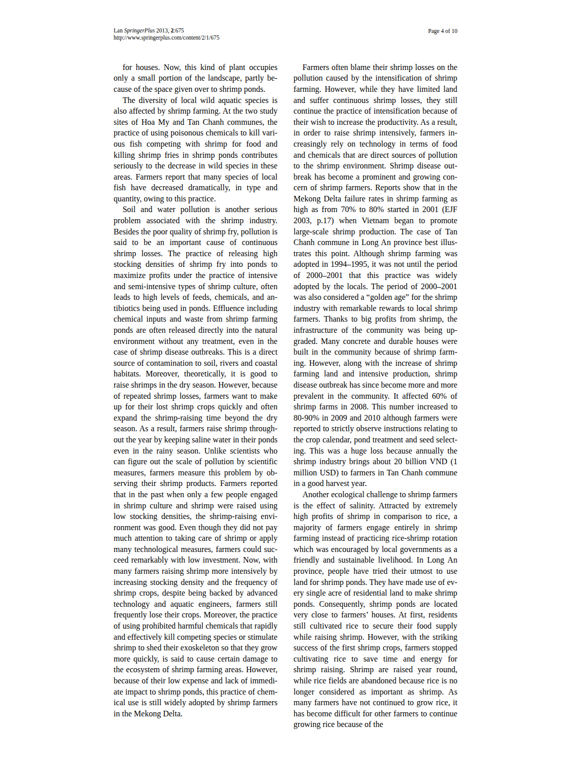Lan SpringerPlus 2013, 2:675
http://www.springerplus.com/content/2/1/675
Page 4 of 10
for houses. Now, this kind of plant occupies only a small portion of the landscape, partly because of the space given over to shrimp ponds.
The diversity of local wild aquatic species is also affected by shrimp farming. At the two study sites of Hoa My and Tan Chanh communes, the practice of using poisonous chemicals to kill various fish competing with shrimp for food and killing shrimp fries in shrimp ponds contributes seriously to the decrease in wild species in these areas. Farmers report that many species of local fish have decreased dramatically, in type and quantity, owing to this practice.
Soil and water pollution is another serious problem associated with the shrimp industry. Besides the poor quality of shrimp fry, pollution is said to be an important cause of continuous shrimp losses. The practice of releasing high stocking densities of shrimp fry into ponds to maximize profits under the practice of intensive and semi-intensive types of shrimp culture, often leads to high levels of feeds, chemicals, and antibiotics being used in ponds. Effluence including chemical inputs and waste from shrimp farming ponds are often released directly into the natural environment without any treatment, even in the case of shrimp disease outbreaks. This is a direct source of contamination to soil, rivers and coastal habitats. Moreover, theoretically, it is good to raise shrimps in the dry season. However, because of repeated shrimp losses, farmers want to make up for their lost shrimp crops quickly and often expand the shrimp-raising time beyond the dry season. As a result, farmers raise shrimp throughout the year by keeping saline water in their ponds even in the rainy season. Unlike scientists who can figure out the scale of pollution by scientific measures, farmers measure this problem by observing their shrimp products. Farmers reported that in the past when only a few people engaged in shrimp culture and shrimp were raised using low stocking densities, the shrimp-raising environment was good. Even though they did not pay much attention to taking care of shrimp or apply many technological measures, farmers could succeed remarkably with low investment. Now, with many farmers raising shrimp more intensively by increasing stocking density and the frequency of shrimp crops, despite being backed by advanced technology and aquatic engineers, farmers still frequently lose their crops. Moreover, the practice of using prohibited harmful chemicals that rapidly and effectively kill competing species or stimulate shrimp to shed their exoskeleton so that they grow more quickly, is said to cause certain damage to the ecosystem of shrimp farming areas. However, because of their low expense and lack of immediate impact to shrimp ponds, this practice of chemical use is still widely adopted by shrimp farmers in the Mekong Delta.
Farmers often blame their shrimp losses on the pollution caused by the intensification of shrimp farming. However, while they have limited land and suffer continuous shrimp losses, they still continue the practice of intensification because of their wish to increase the productivity. As a result, in order to raise shrimp intensively, farmers increasingly rely on technology in terms of food and chemicals that are direct sources of pollution to the shrimp environment. Shrimp disease outbreak has become a prominent and growing concern of shrimp farmers. Reports show that in the Mekong Delta failure rates in shrimp farming as high as from 70% to 80% started in 2001 (EJF 2003, p.17) when Vietnam began to promote large-scale shrimp production. The case of Tan Chanh commune in Long An province best illustrates this point. Although shrimp farming was adopted in 1994–1995, it was not until the period of 2000–2001 that this practice was widely adopted by the locals. The period of 2000–2001 was also considered a “golden age” for the shrimp industry with remarkable rewards to local shrimp farmers. Thanks to big profits from shrimp, the infrastructure of the community was being upgraded. Many concrete and durable houses were built in the community because of shrimp farming. However, along with the increase of shrimp farming land and intensive production, shrimp disease outbreak has since become more and more prevalent in the community. It affected 60% of shrimp farms in 2008. This number increased to 80-90% in 2009 and 2010 although farmers were reported to strictly observe instructions relating to the crop calendar, pond treatment and seed selecting. This was a huge loss because annually the shrimp industry brings about 20 billion VND (1 million USD) to farmers in Tan Chanh commune in a good harvest year.
Another ecological challenge to shrimp farmers is the effect of salinity. Attracted by extremely high profits of shrimp in comparison to rice, a majority of farmers engage entirely in shrimp farming instead of practicing rice-shrimp rotation which was encouraged by local governments as a friendly and sustainable livelihood. In Long An province, people have tried their utmost to use land for shrimp ponds. They have made use of every single acre of residential land to make shrimp ponds. Consequently, shrimp ponds are located very close to farmers’ houses. At first, residents still cultivated rice to secure their food supply while raising shrimp. However, with the striking success of the first shrimp crops, farmers stopped cultivating rice to save time and energy for shrimp raising. Shrimp are raised year round, while rice fields are abandoned because rice is no longer considered as important as shrimp. As many farmers have not continued to grow rice, it has become difficult for other farmers to continue growing rice because of the